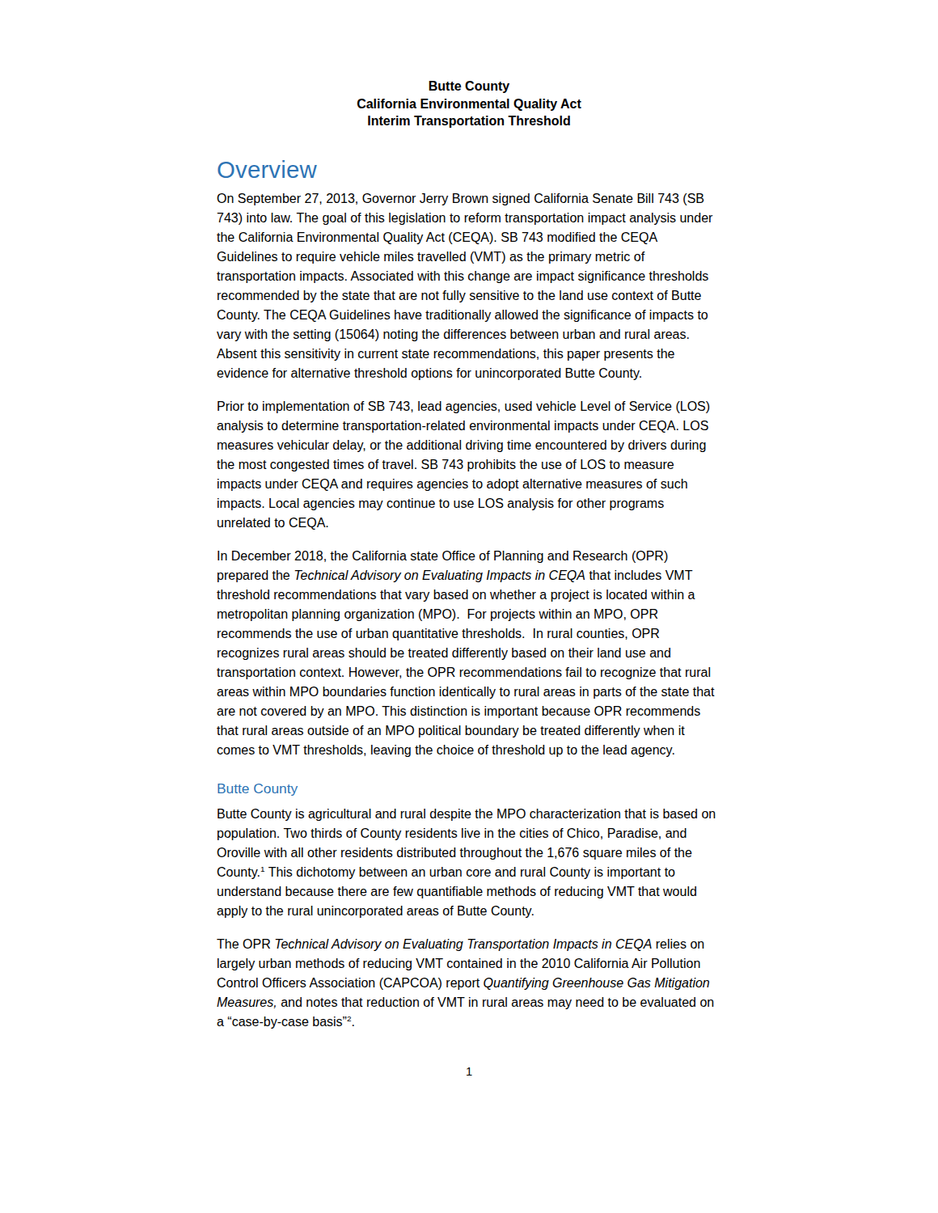Butte County
California Environmental Quality Act
Interim Transportation Threshold
Overview
On September 27, 2013, Governor Jerry Brown signed California Senate Bill 743 (SB 743) into law. The goal of this legislation to reform transportation impact analysis under the California Environmental Quality Act (CEQA). SB 743 modified the CEQA Guidelines to require vehicle miles travelled (VMT) as the primary metric of transportation impacts. Associated with this change are impact significance thresholds recommended by the state that are not fully sensitive to the land use context of Butte County. The CEQA Guidelines have traditionally allowed the significance of impacts to vary with the setting (15064) noting the differences between urban and rural areas. Absent this sensitivity in current state recommendations, this paper presents the evidence for alternative threshold options for unincorporated Butte County.
Prior to implementation of SB 743, lead agencies, used vehicle Level of Service (LOS) analysis to determine transportation-related environmental impacts under CEQA. LOS measures vehicular delay, or the additional driving time encountered by drivers during the most congested times of travel. SB 743 prohibits the use of LOS to measure impacts under CEQA and requires agencies to adopt alternative measures of such impacts. Local agencies may continue to use LOS analysis for other programs unrelated to CEQA.
In December 2018, the California state Office of Planning and Research (OPR) prepared the Technical Advisory on Evaluating Impacts in CEQA that includes VMT threshold recommendations that vary based on whether a project is located within a metropolitan planning organization (MPO). For projects within an MPO, OPR recommends the use of urban quantitative thresholds. In rural counties, OPR recognizes rural areas should be treated differently based on their land use and transportation context. However, the OPR recommendations fail to recognize that rural areas within MPO boundaries function identically to rural areas in parts of the state that are not covered by an MPO. This distinction is important because OPR recommends that rural areas outside of an MPO political boundary be treated differently when it comes to VMT thresholds, leaving the choice of threshold up to the lead agency.
Butte County
Butte County is agricultural and rural despite the MPO characterization that is based on population. Two thirds of County residents live in the cities of Chico, Paradise, and Oroville with all other residents distributed throughout the 1,676 square miles of the County.1 This dichotomy between an urban core and rural County is important to understand because there are few quantifiable methods of reducing VMT that would apply to the rural unincorporated areas of Butte County.
The OPR Technical Advisory on Evaluating Transportation Impacts in CEQA relies on largely urban methods of reducing VMT contained in the 2010 California Air Pollution Control Officers Association (CAPCOA) report Quantifying Greenhouse Gas Mitigation Measures, and notes that reduction of VMT in rural areas may need to be evaluated on a “case-by-case basis”2.
1